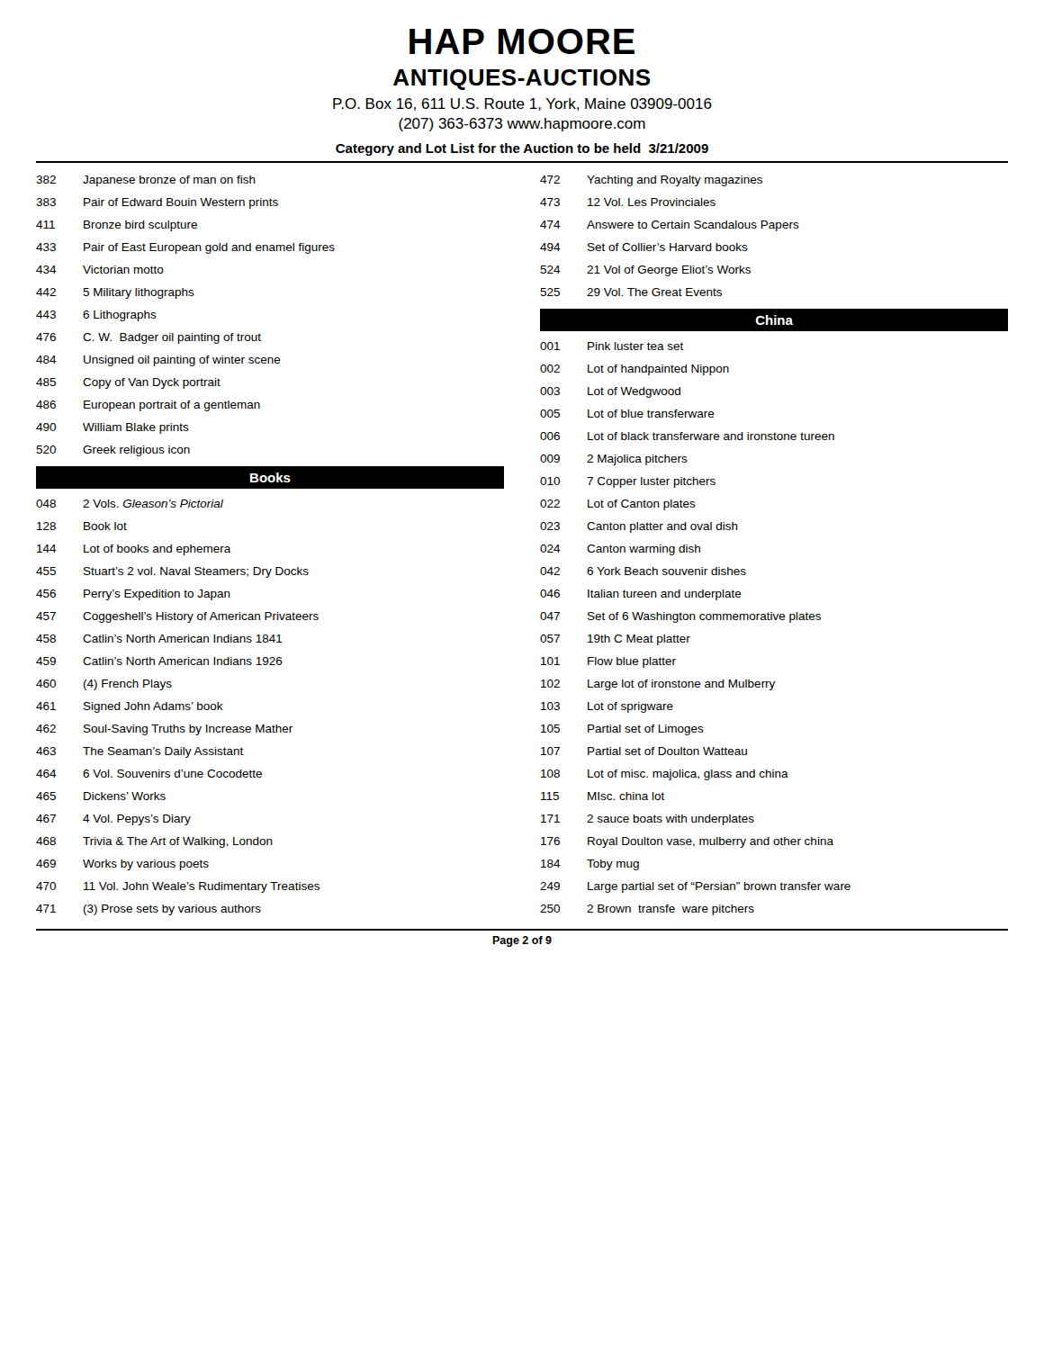HAP MOORE
ANTIQUES-AUCTIONS
P.O. Box 16, 611 U.S. Route 1, York, Maine 03909-0016
(207) 363-6373 www.hapmoore.com
Category and Lot List for the Auction to be held 3/21/2009
| 382 | Japanese bronze of man on fish |
| 383 | Pair of Edward Bouin Western prints |
| 411 | Bronze bird sculpture |
| 433 | Pair of East European gold and enamel figures |
| 434 | Victorian motto |
| 442 | 5 Military lithographs |
| 443 | 6 Lithographs |
| 476 | C. W. Badger oil painting of trout |
| 484 | Unsigned oil painting of winter scene |
| 485 | Copy of Van Dyck portrait |
| 486 | European portrait of a gentleman |
| 490 | William Blake prints |
| 520 | Greek religious icon |
Books
| 048 | 2 Vols. Gleason’s Pictorial |
| 128 | Book lot |
| 144 | Lot of books and ephemera |
| 455 | Stuart’s 2 vol. Naval Steamers; Dry Docks |
| 456 | Perry’s Expedition to Japan |
| 457 | Coggeshell’s History of American Privateers |
| 458 | Catlin’s North American Indians 1841 |
| 459 | Catlin’s North American Indians 1926 |
| 460 | (4) French Plays |
| 461 | Signed John Adams’ book |
| 462 | Soul-Saving Truths by Increase Mather |
| 463 | The Seaman’s Daily Assistant |
| 464 | 6 Vol. Souvenirs d’une Cocodette |
| 465 | Dickens’ Works |
| 467 | 4 Vol. Pepys’s Diary |
| 468 | Trivia & The Art of Walking, London |
| 469 | Works by various poets |
| 470 | 11 Vol. John Weale’s Rudimentary Treatises |
| 471 | (3) Prose sets by various authors |
| 472 | Yachting and Royalty magazines |
| 473 | 12 Vol. Les Provinciales |
| 474 | Answere to Certain Scandalous Papers |
| 494 | Set of Collier’s Harvard books |
| 524 | 21 Vol of George Eliot’s Works |
| 525 | 29 Vol. The Great Events |
China
| 001 | Pink luster tea set |
| 002 | Lot of handpainted Nippon |
| 003 | Lot of Wedgwood |
| 005 | Lot of blue transferware |
| 006 | Lot of black transferware and ironstone tureen |
| 009 | 2 Majolica pitchers |
| 010 | 7 Copper luster pitchers |
| 022 | Lot of Canton plates |
| 023 | Canton platter and oval dish |
| 024 | Canton warming dish |
| 042 | 6 York Beach souvenir dishes |
| 046 | Italian tureen and underplate |
| 047 | Set of 6 Washington commemorative plates |
| 057 | 19th C Meat platter |
| 101 | Flow blue platter |
| 102 | Large lot of ironstone and Mulberry |
| 103 | Lot of sprigware |
| 105 | Partial set of Limoges |
| 107 | Partial set of Doulton Watteau |
| 108 | Lot of misc. majolica, glass and china |
| 115 | MIsc. china lot |
| 171 | 2 sauce boats with underplates |
| 176 | Royal Doulton vase, mulberry and other china |
| 184 | Toby mug |
| 249 | Large partial set of “Persian” brown transfer ware |
| 250 | 2 Brown transfe ware pitchers |
Page 2 of 9